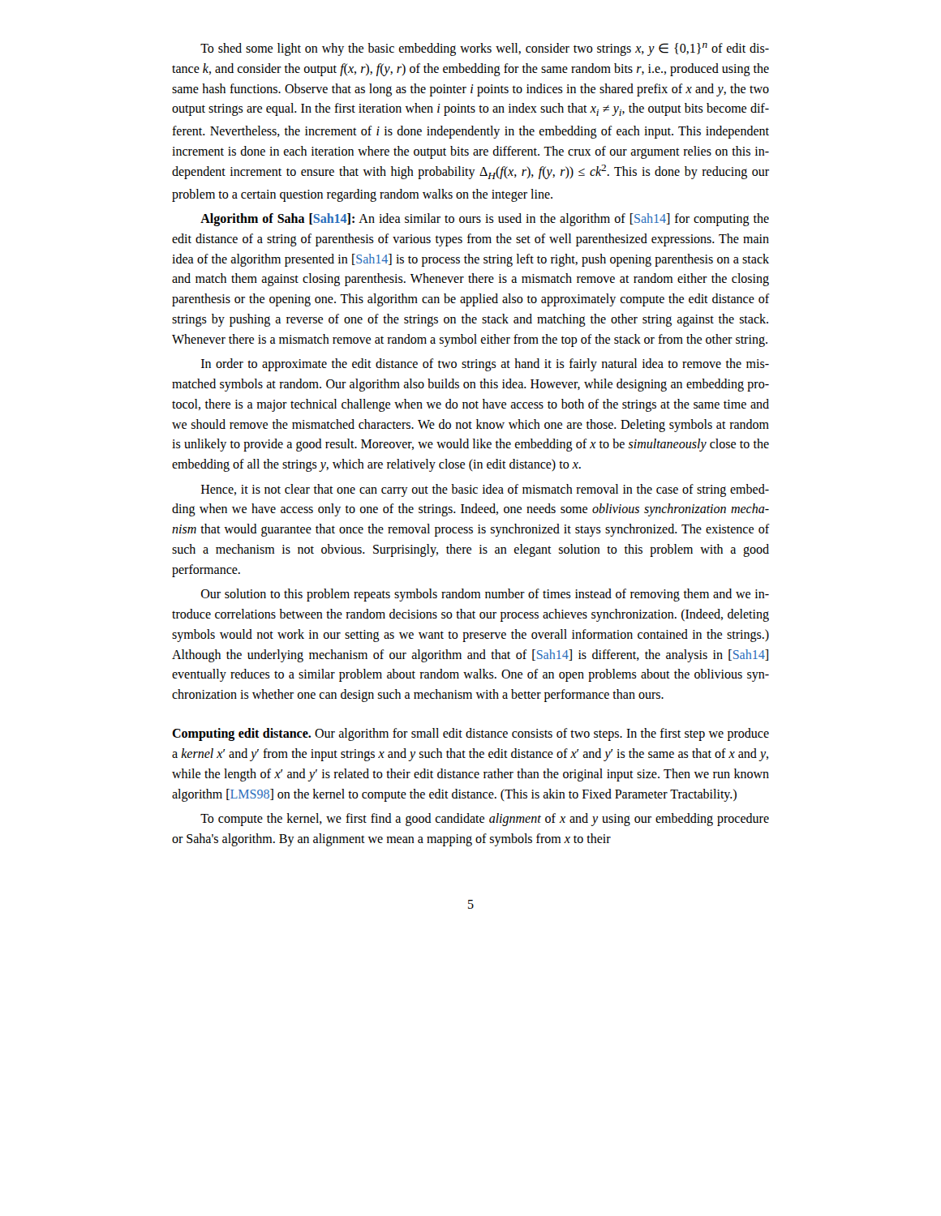To shed some light on why the basic embedding works well, consider two strings x, y ∈ {0,1}n of edit distance k, and consider the output f(x, r), f(y, r) of the embedding for the same random bits r, i.e., produced using the same hash functions. Observe that as long as the pointer i points to indices in the shared prefix of x and y, the two output strings are equal. In the first iteration when i points to an index such that xi ≠ yi, the output bits become different. Nevertheless, the increment of i is done independently in the embedding of each input. This independent increment is done in each iteration where the output bits are different. The crux of our argument relies on this independent increment to ensure that with high probability ΔH(f(x, r), f(y, r)) ≤ ck2. This is done by reducing our problem to a certain question regarding random walks on the integer line.
Algorithm of Saha [Sah14]: An idea similar to ours is used in the algorithm of [Sah14] for computing the edit distance of a string of parenthesis of various types from the set of well parenthesized expressions. The main idea of the algorithm presented in [Sah14] is to process the string left to right, push opening parenthesis on a stack and match them against closing parenthesis. Whenever there is a mismatch remove at random either the closing parenthesis or the opening one. This algorithm can be applied also to approximately compute the edit distance of strings by pushing a reverse of one of the strings on the stack and matching the other string against the stack. Whenever there is a mismatch remove at random a symbol either from the top of the stack or from the other string.
In order to approximate the edit distance of two strings at hand it is fairly natural idea to remove the mismatched symbols at random. Our algorithm also builds on this idea. However, while designing an embedding protocol, there is a major technical challenge when we do not have access to both of the strings at the same time and we should remove the mismatched characters. We do not know which one are those. Deleting symbols at random is unlikely to provide a good result. Moreover, we would like the embedding of x to be simultaneously close to the embedding of all the strings y, which are relatively close (in edit distance) to x.
Hence, it is not clear that one can carry out the basic idea of mismatch removal in the case of string embedding when we have access only to one of the strings. Indeed, one needs some oblivious synchronization mechanism that would guarantee that once the removal process is synchronized it stays synchronized. The existence of such a mechanism is not obvious. Surprisingly, there is an elegant solution to this problem with a good performance.
Our solution to this problem repeats symbols random number of times instead of removing them and we introduce correlations between the random decisions so that our process achieves synchronization. (Indeed, deleting symbols would not work in our setting as we want to preserve the overall information contained in the strings.) Although the underlying mechanism of our algorithm and that of [Sah14] is different, the analysis in [Sah14] eventually reduces to a similar problem about random walks. One of an open problems about the oblivious synchronization is whether one can design such a mechanism with a better performance than ours.
Computing edit distance. Our algorithm for small edit distance consists of two steps. In the first step we produce a kernel x′ and y′ from the input strings x and y such that the edit distance of x′ and y′ is the same as that of x and y, while the length of x′ and y′ is related to their edit distance rather than the original input size. Then we run known algorithm [LMS98] on the kernel to compute the edit distance. (This is akin to Fixed Parameter Tractability.)
To compute the kernel, we first find a good candidate alignment of x and y using our embedding procedure or Saha's algorithm. By an alignment we mean a mapping of symbols from x to their
5